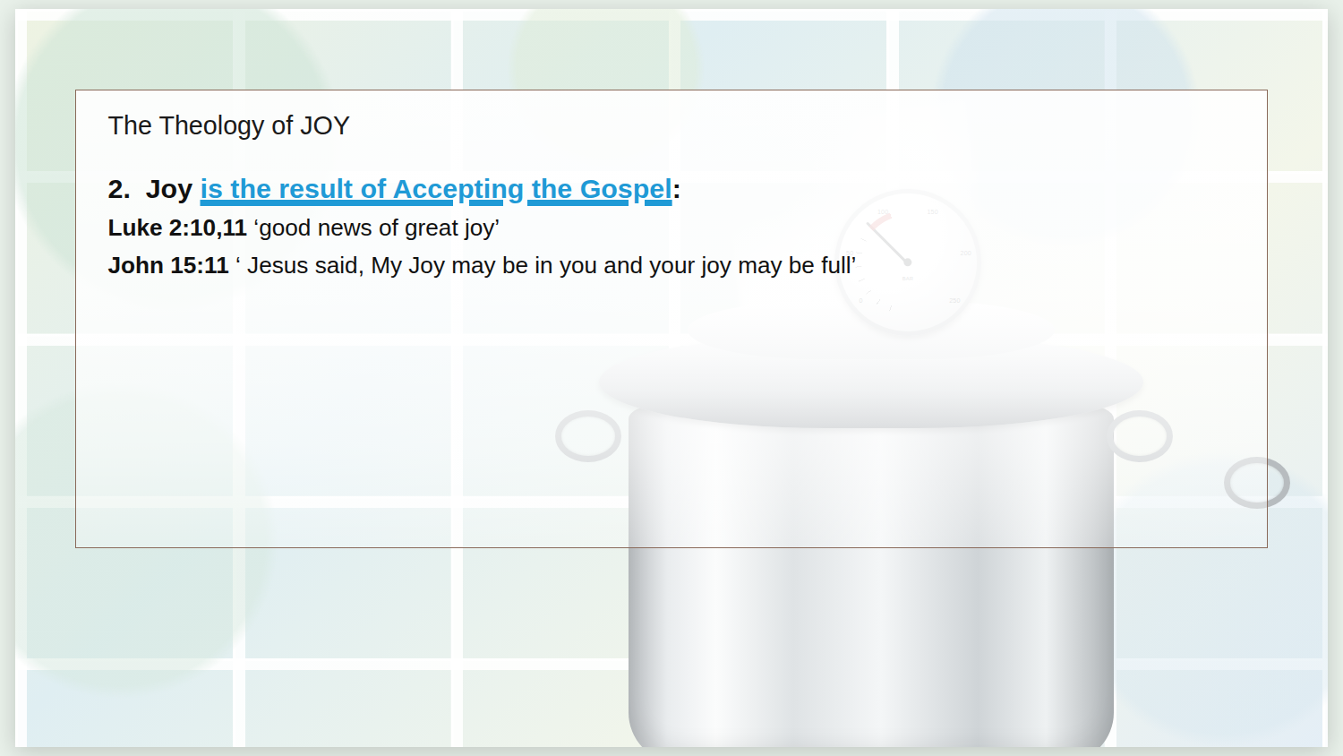0 50 100 150 200 250 BAR
The Theology of JOY
2. Joy is the result of Accepting the Gospel:
Luke 2:10,11 ‘good news of great joy’
John 15:11 ‘ Jesus said, My Joy may be in you and your joy may be full’